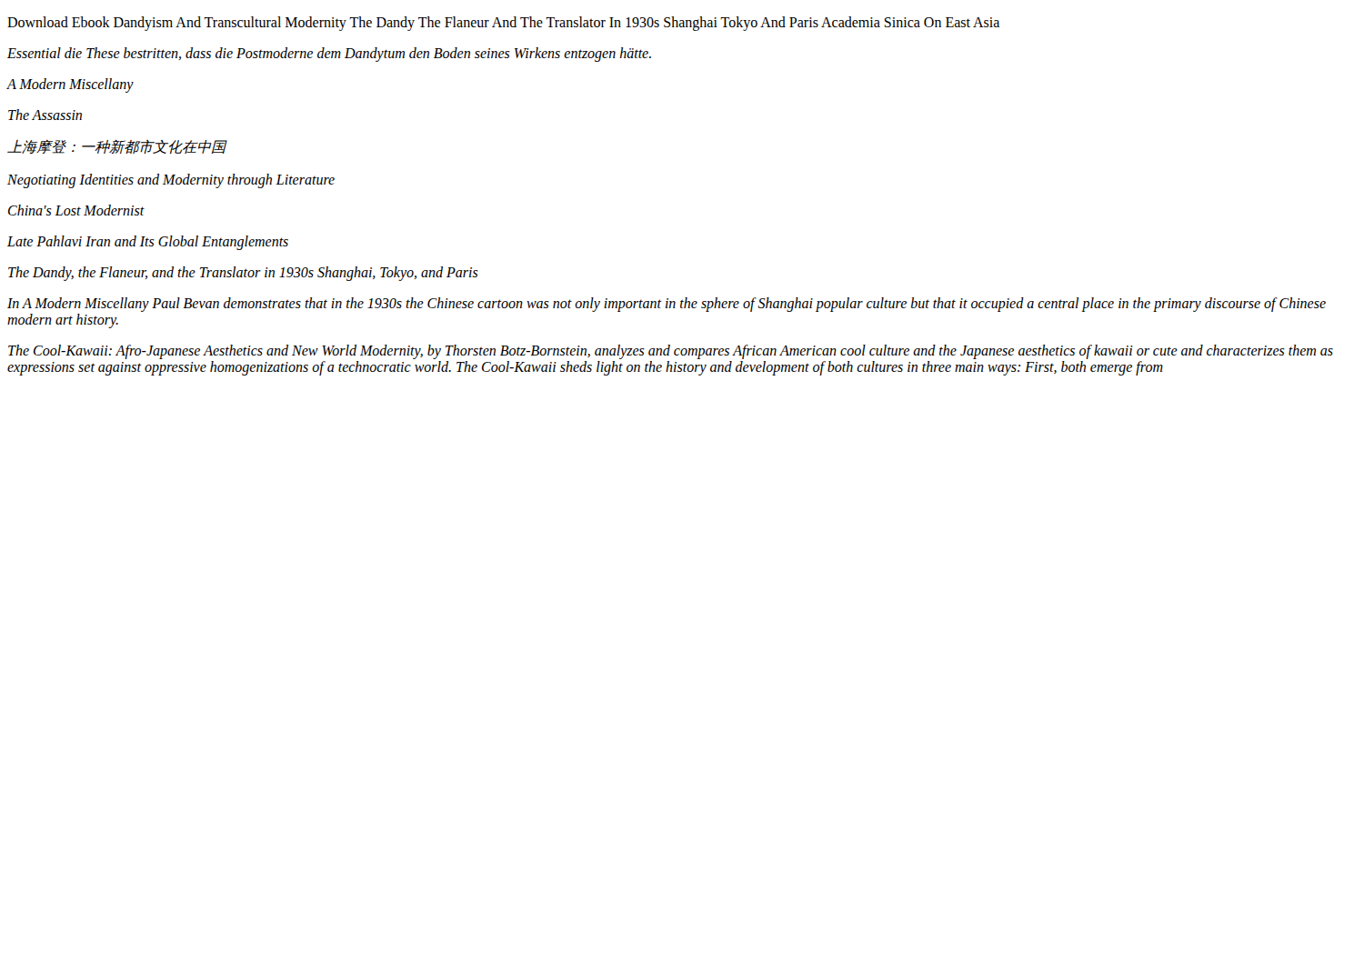Download Ebook Dandyism And Transcultural Modernity The Dandy The Flaneur And The Translator In 1930s Shanghai Tokyo And Paris Academia Sinica On East Asia
Essential die These bestritten, dass die Postmoderne dem Dandytum den Boden seines Wirkens entzogen hätte.
A Modern Miscellany
The Assassin
上海摩登：一种新都市文化在中国
Negotiating Identities and Modernity through Literature
China's Lost Modernist
Late Pahlavi Iran and Its Global Entanglements
The Dandy, the Flaneur, and the Translator in 1930s Shanghai, Tokyo, and Paris
In A Modern Miscellany Paul Bevan demonstrates that in the 1930s the Chinese cartoon was not only important in the sphere of Shanghai popular culture but that it occupied a central place in the primary discourse of Chinese modern art history.
The Cool-Kawaii: Afro-Japanese Aesthetics and New World Modernity, by Thorsten Botz-Bornstein, analyzes and compares African American cool culture and the Japanese aesthetics of kawaii or cute and characterizes them as expressions set against oppressive homogenizations of a technocratic world. The Cool-Kawaii sheds light on the history and development of both cultures in three main ways: First, both emerge from